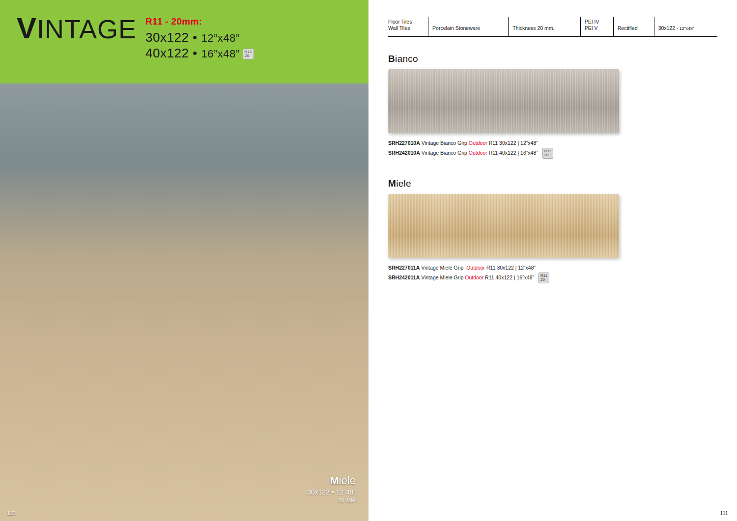VINTAGE
R11 - 20mm:
30x122 • 12”x48”
40x122 • 16”x48”R11
20
Miele
30x122 • 12”48”
20 MM
110
| Floor Tiles Wall Tiles | Porcelain Stoneware | Thickness 20 mm. | PEI IV PEI V | Rectified | 30x122 - 12”x48” |
Bianco
SRH227010A Vintage Bianco Grip Outdoor R11 30x122 | 12”x48”
SRH242010A Vintage Bianco Grip Outdoor R11 40x122 | 16”x48” R11
20
Miele
SRH227011A Vintage Miele Grip Outdoor R11 30x122 | 12”x48”
SRH242011A Vintage Miele Grip Outdoor R11 40x122 | 16”x48” R11
20
111